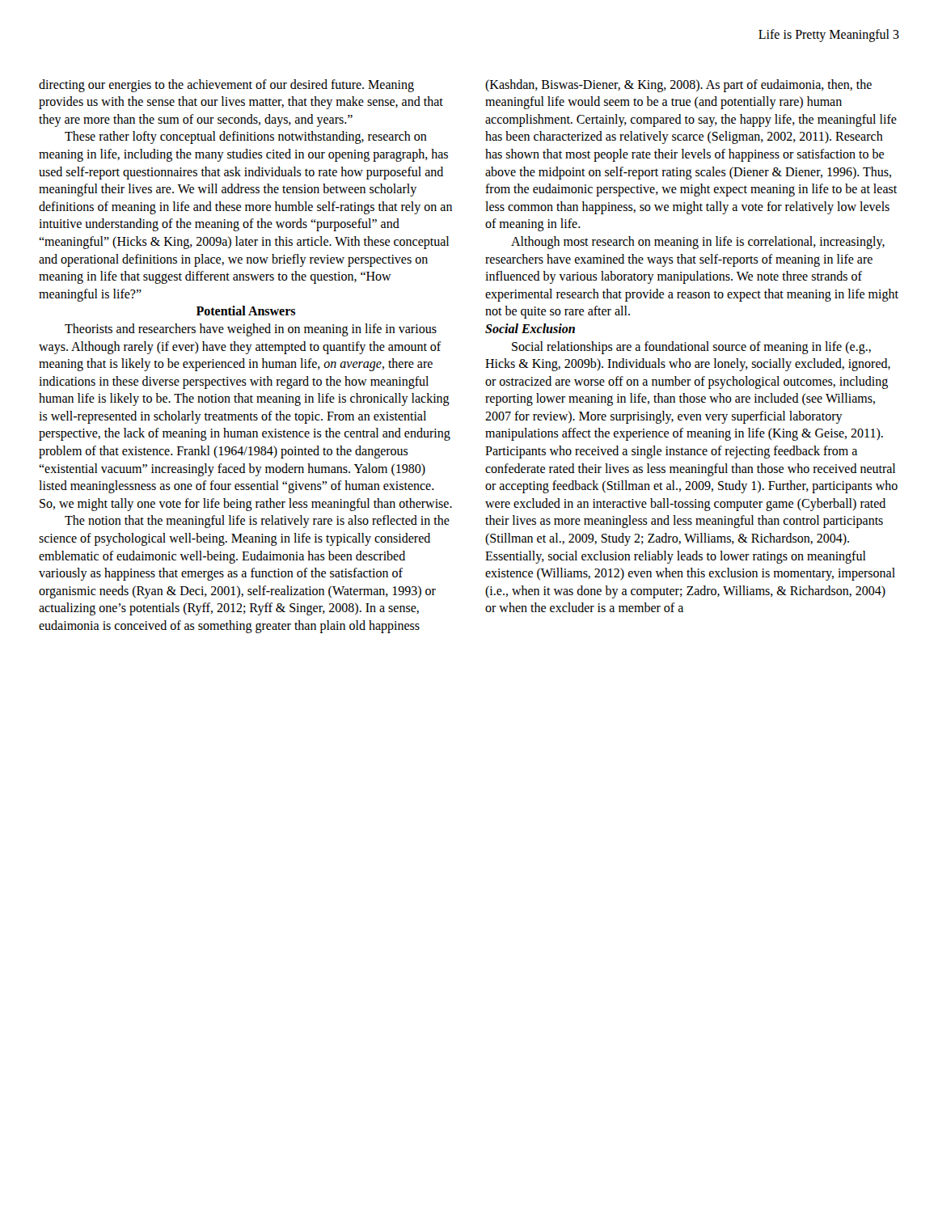Life is Pretty Meaningful 3
directing our energies to the achievement of our desired future. Meaning provides us with the sense that our lives matter, that they make sense, and that they are more than the sum of our seconds, days, and years.”
These rather lofty conceptual definitions notwithstanding, research on meaning in life, including the many studies cited in our opening paragraph, has used self-report questionnaires that ask individuals to rate how purposeful and meaningful their lives are. We will address the tension between scholarly definitions of meaning in life and these more humble self-ratings that rely on an intuitive understanding of the meaning of the words “purposeful” and “meaningful” (Hicks & King, 2009a) later in this article. With these conceptual and operational definitions in place, we now briefly review perspectives on meaning in life that suggest different answers to the question, “How meaningful is life?”
Potential Answers
Theorists and researchers have weighed in on meaning in life in various ways. Although rarely (if ever) have they attempted to quantify the amount of meaning that is likely to be experienced in human life, on average, there are indications in these diverse perspectives with regard to the how meaningful human life is likely to be. The notion that meaning in life is chronically lacking is well-represented in scholarly treatments of the topic. From an existential perspective, the lack of meaning in human existence is the central and enduring problem of that existence. Frankl (1964/1984) pointed to the dangerous “existential vacuum” increasingly faced by modern humans. Yalom (1980) listed meaninglessness as one of four essential “givens” of human existence. So, we might tally one vote for life being rather less meaningful than otherwise.
The notion that the meaningful life is relatively rare is also reflected in the science of psychological well-being. Meaning in life is typically considered emblematic of eudaimonic well-being. Eudaimonia has been described variously as happiness that emerges as a function of the satisfaction of organismic needs (Ryan & Deci, 2001), self-realization (Waterman, 1993) or actualizing one’s potentials (Ryff, 2012; Ryff & Singer, 2008). In a sense, eudaimonia is conceived of as something greater than plain old happiness (Kashdan, Biswas-Diener, & King, 2008). As part of eudaimonia, then, the meaningful life would seem to be a true (and potentially rare) human accomplishment. Certainly, compared to say, the happy life, the meaningful life has been characterized as relatively scarce (Seligman, 2002, 2011). Research has shown that most people rate their levels of happiness or satisfaction to be above the midpoint on self-report rating scales (Diener & Diener, 1996). Thus, from the eudaimonic perspective, we might expect meaning in life to be at least less common than happiness, so we might tally a vote for relatively low levels of meaning in life.
Although most research on meaning in life is correlational, increasingly, researchers have examined the ways that self-reports of meaning in life are influenced by various laboratory manipulations. We note three strands of experimental research that provide a reason to expect that meaning in life might not be quite so rare after all.
Social Exclusion
Social relationships are a foundational source of meaning in life (e.g., Hicks & King, 2009b). Individuals who are lonely, socially excluded, ignored, or ostracized are worse off on a number of psychological outcomes, including reporting lower meaning in life, than those who are included (see Williams, 2007 for review). More surprisingly, even very superficial laboratory manipulations affect the experience of meaning in life (King & Geise, 2011). Participants who received a single instance of rejecting feedback from a confederate rated their lives as less meaningful than those who received neutral or accepting feedback (Stillman et al., 2009, Study 1). Further, participants who were excluded in an interactive ball-tossing computer game (Cyberball) rated their lives as more meaningless and less meaningful than control participants (Stillman et al., 2009, Study 2; Zadro, Williams, & Richardson, 2004). Essentially, social exclusion reliably leads to lower ratings on meaningful existence (Williams, 2012) even when this exclusion is momentary, impersonal (i.e., when it was done by a computer; Zadro, Williams, & Richardson, 2004) or when the excluder is a member of a